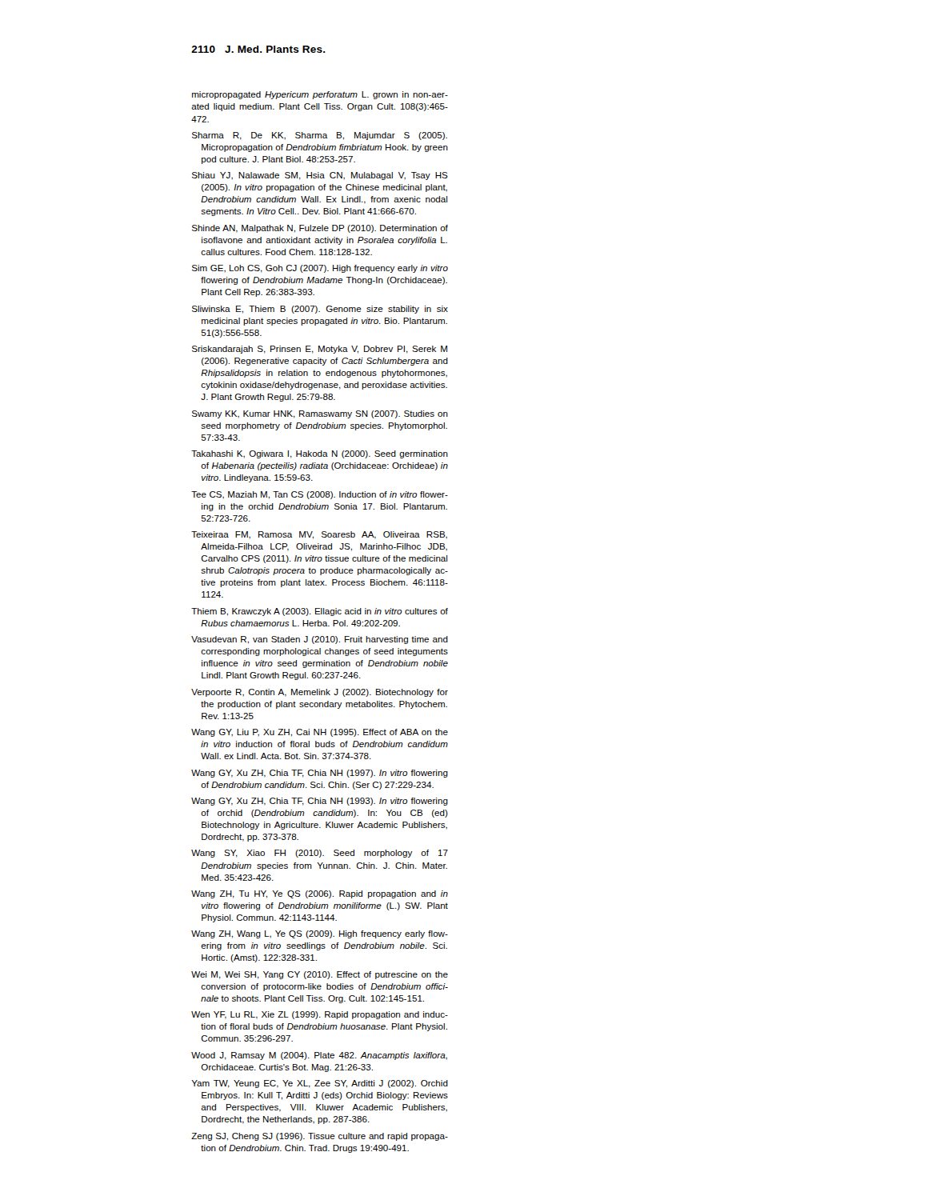2110 J. Med. Plants Res.
micropropagated Hypericum perforatum L. grown in non-aerated liquid medium. Plant Cell Tiss. Organ Cult. 108(3):465-472.
Sharma R, De KK, Sharma B, Majumdar S (2005). Micropropagation of Dendrobium fimbriatum Hook. by green pod culture. J. Plant Biol. 48:253-257.
Shiau YJ, Nalawade SM, Hsia CN, Mulabagal V, Tsay HS (2005). In vitro propagation of the Chinese medicinal plant, Dendrobium candidum Wall. Ex Lindl., from axenic nodal segments. In Vitro Cell.. Dev. Biol. Plant 41:666-670.
Shinde AN, Malpathak N, Fulzele DP (2010). Determination of isoflavone and antioxidant activity in Psoralea corylifolia L. callus cultures. Food Chem. 118:128-132.
Sim GE, Loh CS, Goh CJ (2007). High frequency early in vitro flowering of Dendrobium Madame Thong-In (Orchidaceae). Plant Cell Rep. 26:383-393.
Sliwinska E, Thiem B (2007). Genome size stability in six medicinal plant species propagated in vitro. Bio. Plantarum. 51(3):556-558.
Sriskandarajah S, Prinsen E, Motyka V, Dobrev PI, Serek M (2006). Regenerative capacity of Cacti Schlumbergera and Rhipsalidopsis in relation to endogenous phytohormones, cytokinin oxidase/dehydrogenase, and peroxidase activities. J. Plant Growth Regul. 25:79-88.
Swamy KK, Kumar HNK, Ramaswamy SN (2007). Studies on seed morphometry of Dendrobium species. Phytomorphol. 57:33-43.
Takahashi K, Ogiwara I, Hakoda N (2000). Seed germination of Habenaria (pecteilis) radiata (Orchidaceae: Orchideae) in vitro. Lindleyana. 15:59-63.
Tee CS, Maziah M, Tan CS (2008). Induction of in vitro flowering in the orchid Dendrobium Sonia 17. Biol. Plantarum. 52:723-726.
Teixeiraa FM, Ramosa MV, Soaresb AA, Oliveiraa RSB, Almeida-Filhoa LCP, Oliveirad JS, Marinho-Filhoc JDB, Carvalho CPS (2011). In vitro tissue culture of the medicinal shrub Calotropis procera to produce pharmacologically active proteins from plant latex. Process Biochem. 46:1118-1124.
Thiem B, Krawczyk A (2003). Ellagic acid in in vitro cultures of Rubus chamaemorus L. Herba. Pol. 49:202-209.
Vasudevan R, van Staden J (2010). Fruit harvesting time and corresponding morphological changes of seed integuments influence in vitro seed germination of Dendrobium nobile Lindl. Plant Growth Regul. 60:237-246.
Verpoorte R, Contin A, Memelink J (2002). Biotechnology for the production of plant secondary metabolites. Phytochem. Rev. 1:13-25
Wang GY, Liu P, Xu ZH, Cai NH (1995). Effect of ABA on the in vitro induction of floral buds of Dendrobium candidum Wall. ex Lindl. Acta. Bot. Sin. 37:374-378.
Wang GY, Xu ZH, Chia TF, Chia NH (1997). In vitro flowering of Dendrobium candidum. Sci. Chin. (Ser C) 27:229-234.
Wang GY, Xu ZH, Chia TF, Chia NH (1993). In vitro flowering of orchid (Dendrobium candidum). In: You CB (ed) Biotechnology in Agriculture. Kluwer Academic Publishers, Dordrecht, pp. 373-378.
Wang SY, Xiao FH (2010). Seed morphology of 17 Dendrobium species from Yunnan. Chin. J. Chin. Mater. Med. 35:423-426.
Wang ZH, Tu HY, Ye QS (2006). Rapid propagation and in vitro flowering of Dendrobium moniliforme (L.) SW. Plant Physiol. Commun. 42:1143-1144.
Wang ZH, Wang L, Ye QS (2009). High frequency early flowering from in vitro seedlings of Dendrobium nobile. Sci. Hortic. (Amst). 122:328-331.
Wei M, Wei SH, Yang CY (2010). Effect of putrescine on the conversion of protocorm-like bodies of Dendrobium officinale to shoots. Plant Cell Tiss. Org. Cult. 102:145-151.
Wen YF, Lu RL, Xie ZL (1999). Rapid propagation and induction of floral buds of Dendrobium huosanase. Plant Physiol. Commun. 35:296-297.
Wood J, Ramsay M (2004). Plate 482. Anacamptis laxiflora, Orchidaceae. Curtis's Bot. Mag. 21:26-33.
Yam TW, Yeung EC, Ye XL, Zee SY, Arditti J (2002). Orchid Embryos. In: Kull T, Arditti J (eds) Orchid Biology: Reviews and Perspectives, VIII. Kluwer Academic Publishers, Dordrecht, the Netherlands, pp. 287-386.
Zeng SJ, Cheng SJ (1996). Tissue culture and rapid propagation of Dendrobium. Chin. Trad. Drugs 19:490-491.